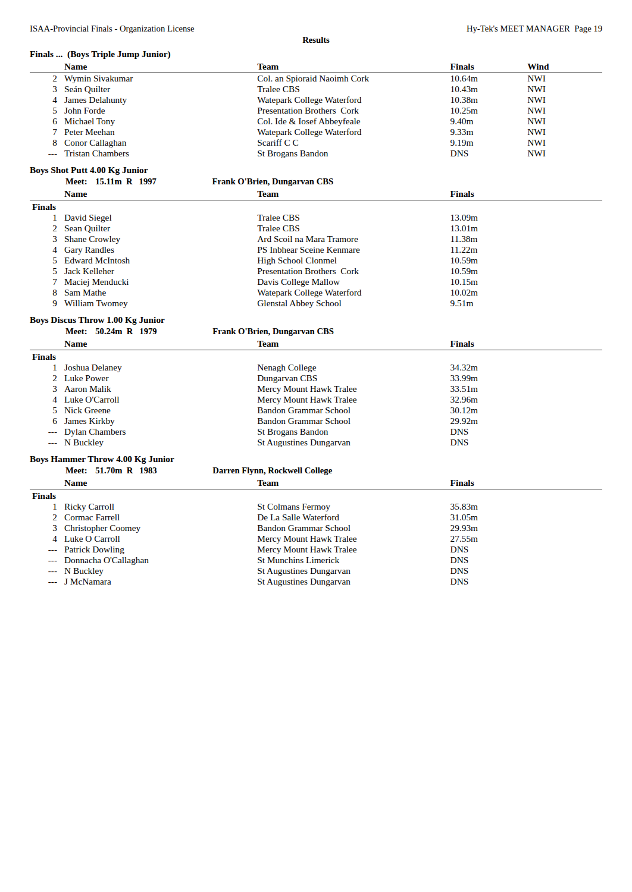ISAA-Provincial Finals - Organization License
Hy-Tek's MEET MANAGER Page 19
Results
Finals ... (Boys Triple Jump Junior)
| | Name | Team | Finals | Wind |
| --- | --- | --- | --- | --- |
| 2 | Wymin Sivakumar | Col. an Spioraid Naoimh Cork | 10.64m | NWI |
| 3 | Seán Quilter | Tralee CBS | 10.43m | NWI |
| 4 | James Delahunty | Watepark College Waterford | 10.38m | NWI |
| 5 | John Forde | Presentation Brothers Cork | 10.25m | NWI |
| 6 | Michael Tony | Col. Ide & Iosef Abbeyfeale | 9.40m | NWI |
| 7 | Peter Meehan | Watepark College Waterford | 9.33m | NWI |
| 8 | Conor Callaghan | Scariff C C | 9.19m | NWI |
| --- | Tristan Chambers | St Brogans Bandon | DNS | NWI |
Boys Shot Putt 4.00 Kg Junior
Meet: 15.11m R 1997 Frank O'Brien, Dungarvan CBS
| | Name | Team | Finals | |
| --- | --- | --- | --- | --- |
| Finals |
| 1 | David Siegel | Tralee CBS | 13.09m | |
| 2 | Sean Quilter | Tralee CBS | 13.01m | |
| 3 | Shane Crowley | Ard Scoil na Mara Tramore | 11.38m | |
| 4 | Gary Randles | PS Inbhear Sceine Kenmare | 11.22m | |
| 5 | Edward McIntosh | High School Clonmel | 10.59m | |
| 5 | Jack Kelleher | Presentation Brothers Cork | 10.59m | |
| 7 | Maciej Menducki | Davis College Mallow | 10.15m | |
| 8 | Sam Mathe | Watepark College Waterford | 10.02m | |
| 9 | William Twomey | Glenstal Abbey School | 9.51m | |
Boys Discus Throw 1.00 Kg Junior
Meet: 50.24m R 1979 Frank O'Brien, Dungarvan CBS
| | Name | Team | Finals | |
| --- | --- | --- | --- | --- |
| Finals |
| 1 | Joshua Delaney | Nenagh College | 34.32m | |
| 2 | Luke Power | Dungarvan CBS | 33.99m | |
| 3 | Aaron Malik | Mercy Mount Hawk Tralee | 33.51m | |
| 4 | Luke O'Carroll | Mercy Mount Hawk Tralee | 32.96m | |
| 5 | Nick Greene | Bandon Grammar School | 30.12m | |
| 6 | James Kirkby | Bandon Grammar School | 29.92m | |
| --- | Dylan Chambers | St Brogans Bandon | DNS | |
| --- | N Buckley | St Augustines Dungarvan | DNS | |
Boys Hammer Throw 4.00 Kg Junior
Meet: 51.70m R 1983 Darren Flynn, Rockwell College
| | Name | Team | Finals | |
| --- | --- | --- | --- | --- |
| Finals |
| 1 | Ricky Carroll | St Colmans Fermoy | 35.83m | |
| 2 | Cormac Farrell | De La Salle Waterford | 31.05m | |
| 3 | Christopher Coomey | Bandon Grammar School | 29.93m | |
| 4 | Luke O Carroll | Mercy Mount Hawk Tralee | 27.55m | |
| --- | Patrick Dowling | Mercy Mount Hawk Tralee | DNS | |
| --- | Donnacha O'Callaghan | St Munchins Limerick | DNS | |
| --- | N Buckley | St Augustines Dungarvan | DNS | |
| --- | J McNamara | St Augustines Dungarvan | DNS | |